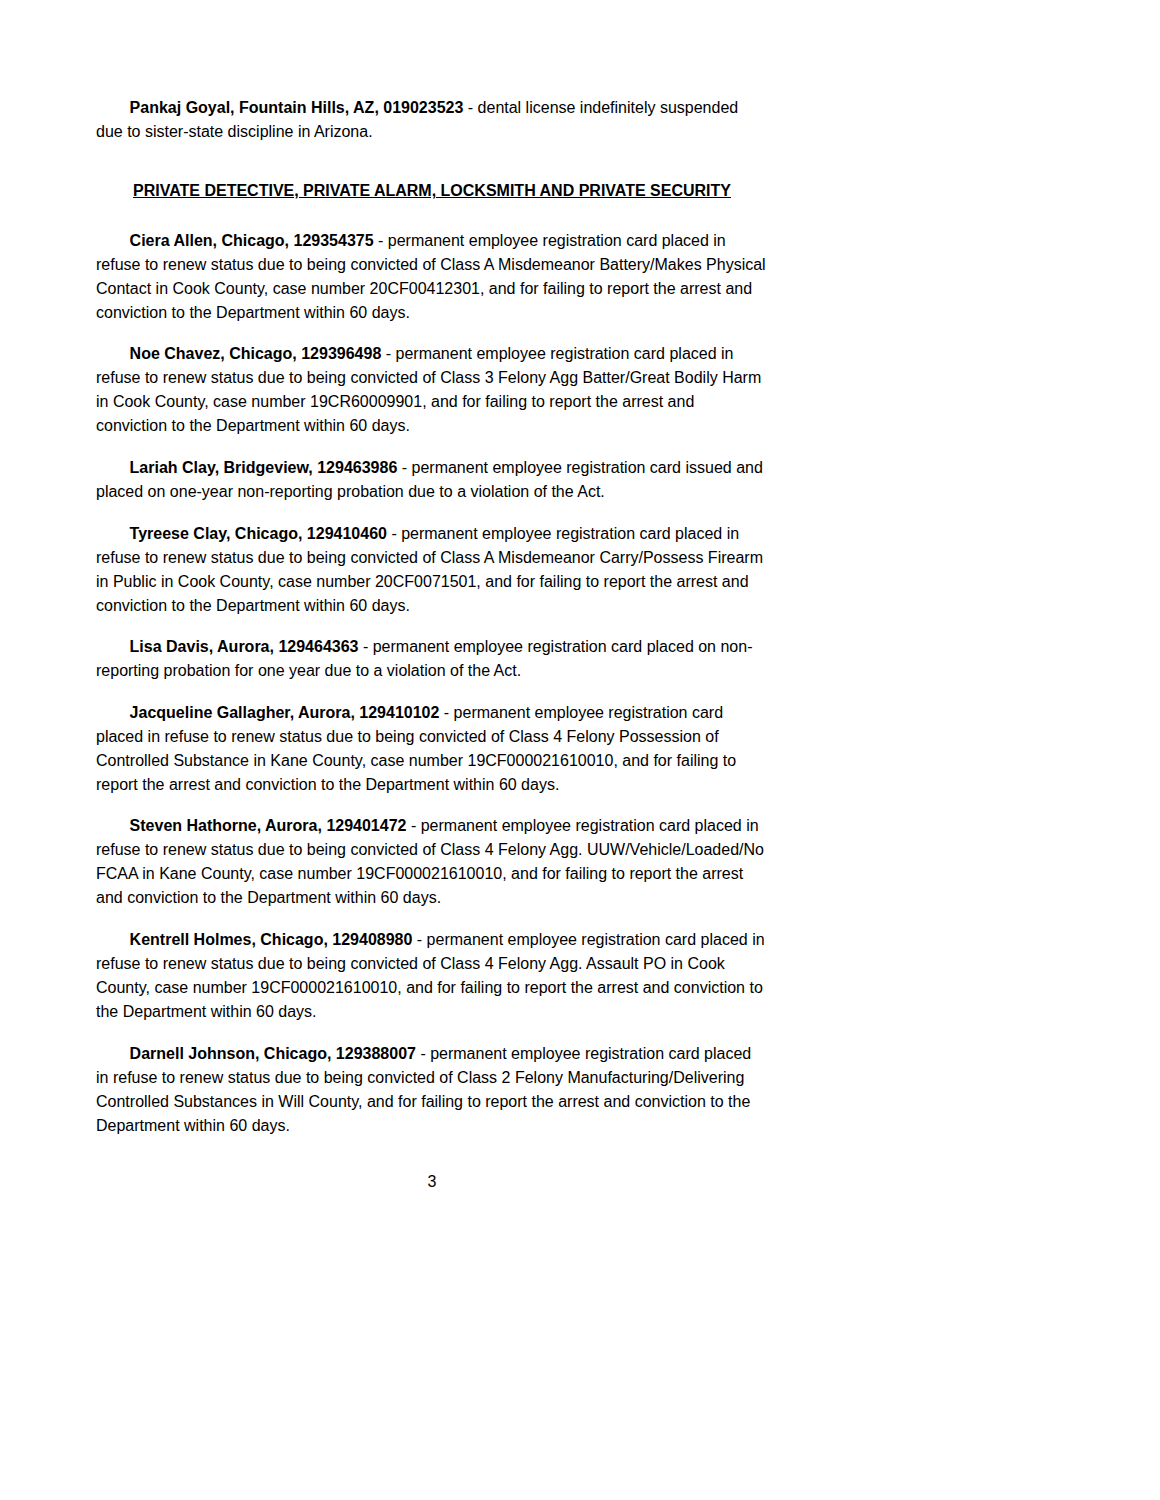Pankaj Goyal, Fountain Hills, AZ, 019023523 - dental license indefinitely suspended due to sister-state discipline in Arizona.
PRIVATE DETECTIVE, PRIVATE ALARM, LOCKSMITH AND PRIVATE SECURITY
Ciera Allen, Chicago, 129354375 - permanent employee registration card placed in refuse to renew status due to being convicted of Class A Misdemeanor Battery/Makes Physical Contact in Cook County, case number 20CF00412301, and for failing to report the arrest and conviction to the Department within 60 days.
Noe Chavez, Chicago, 129396498 - permanent employee registration card placed in refuse to renew status due to being convicted of Class 3 Felony Agg Batter/Great Bodily Harm in Cook County, case number 19CR60009901, and for failing to report the arrest and conviction to the Department within 60 days.
Lariah Clay, Bridgeview, 129463986 - permanent employee registration card issued and placed on one-year non-reporting probation due to a violation of the Act.
Tyreese Clay, Chicago, 129410460 - permanent employee registration card placed in refuse to renew status due to being convicted of Class A Misdemeanor Carry/Possess Firearm in Public in Cook County, case number 20CF0071501, and for failing to report the arrest and conviction to the Department within 60 days.
Lisa Davis, Aurora, 129464363 - permanent employee registration card placed on non-reporting probation for one year due to a violation of the Act.
Jacqueline Gallagher, Aurora, 129410102 - permanent employee registration card placed in refuse to renew status due to being convicted of Class 4 Felony Possession of Controlled Substance in Kane County, case number 19CF000021610010, and for failing to report the arrest and conviction to the Department within 60 days.
Steven Hathorne, Aurora, 129401472 - permanent employee registration card placed in refuse to renew status due to being convicted of Class 4 Felony Agg. UUW/Vehicle/Loaded/No FCAA in Kane County, case number 19CF000021610010, and for failing to report the arrest and conviction to the Department within 60 days.
Kentrell Holmes, Chicago, 129408980 - permanent employee registration card placed in refuse to renew status due to being convicted of Class 4 Felony Agg. Assault PO in Cook County, case number 19CF000021610010, and for failing to report the arrest and conviction to the Department within 60 days.
Darnell Johnson, Chicago, 129388007 - permanent employee registration card placed in refuse to renew status due to being convicted of Class 2 Felony Manufacturing/Delivering Controlled Substances in Will County, and for failing to report the arrest and conviction to the Department within 60 days.
3